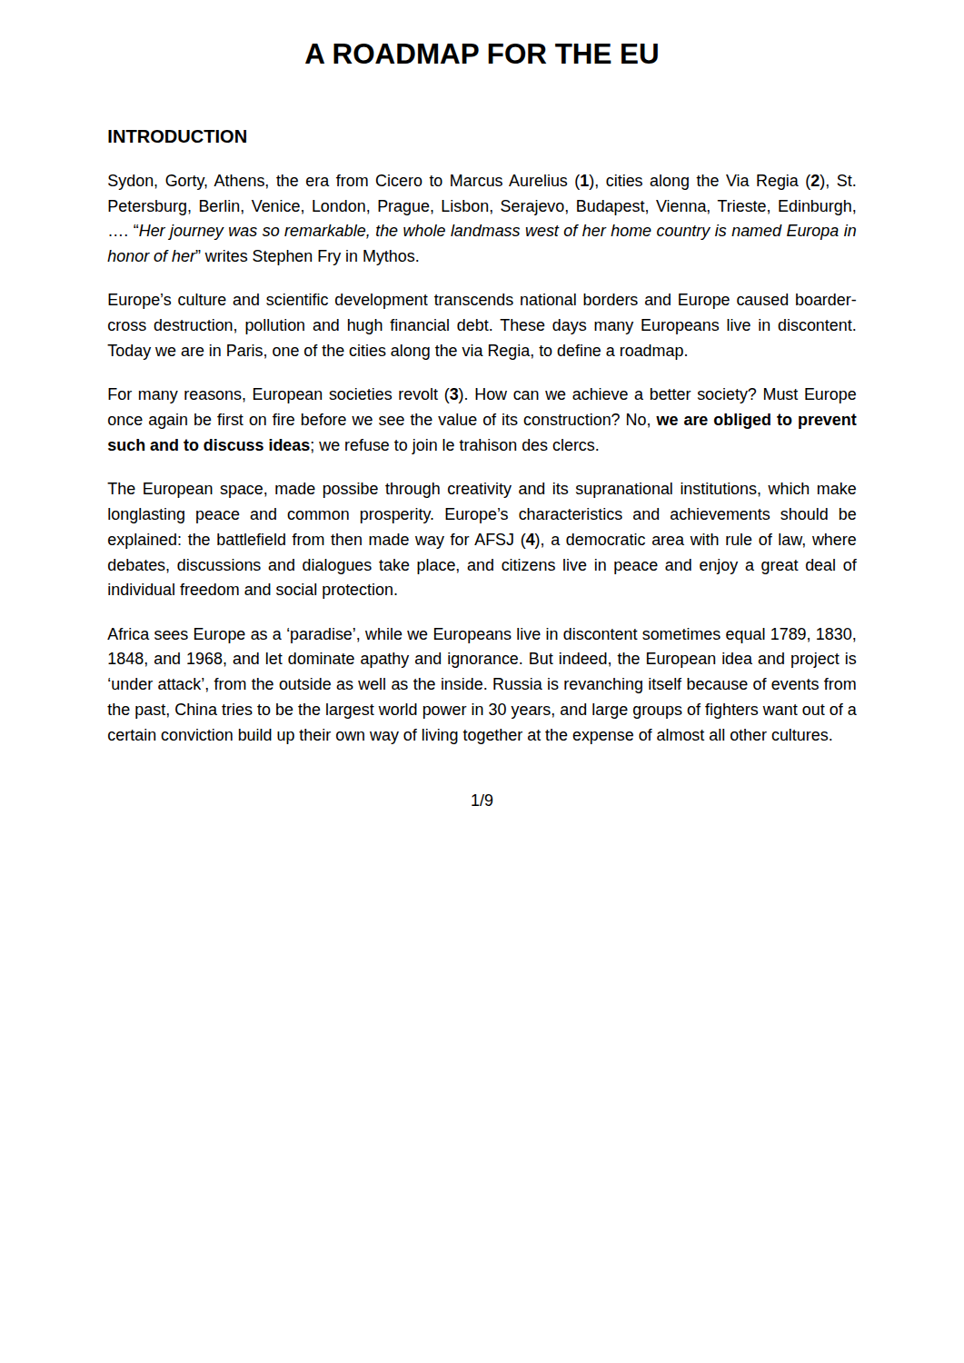A ROADMAP FOR THE EU
INTRODUCTION
Sydon, Gorty, Athens, the era from Cicero to Marcus Aurelius (1), cities along the Via Regia (2), St. Petersburg, Berlin, Venice, London, Prague, Lisbon, Serajevo, Budapest, Vienna, Trieste, Edinburgh, …. “Her journey was so remarkable, the whole landmass west of her home country is named Europa in honor of her” writes Stephen Fry in Mythos.
Europe’s culture and scientific development transcends national borders and Europe caused boarder-cross destruction, pollution and hugh financial debt. These days many Europeans live in discontent. Today we are in Paris, one of the cities along the via Regia, to define a roadmap.
For many reasons, European societies revolt (3). How can we achieve a better society? Must Europe once again be first on fire before we see the value of its construction? No, we are obliged to prevent such and to discuss ideas; we refuse to join le trahison des clercs.
The European space, made possibe through creativity and its supranational institutions, which make longlasting peace and common prosperity. Europe’s characteristics and achievements should be explained: the battlefield from then made way for AFSJ (4), a democratic area with rule of law, where debates, discussions and dialogues take place, and citizens live in peace and enjoy a great deal of individual freedom and social protection.
Africa sees Europe as a ‘paradise’, while we Europeans live in discontent sometimes equal 1789, 1830, 1848, and 1968, and let dominate apathy and ignorance. But indeed, the European idea and project is ‘under attack’, from the outside as well as the inside. Russia is revanching itself because of events from the past, China tries to be the largest world power in 30 years, and large groups of fighters want out of a certain conviction build up their own way of living together at the expense of almost all other cultures.
1/9